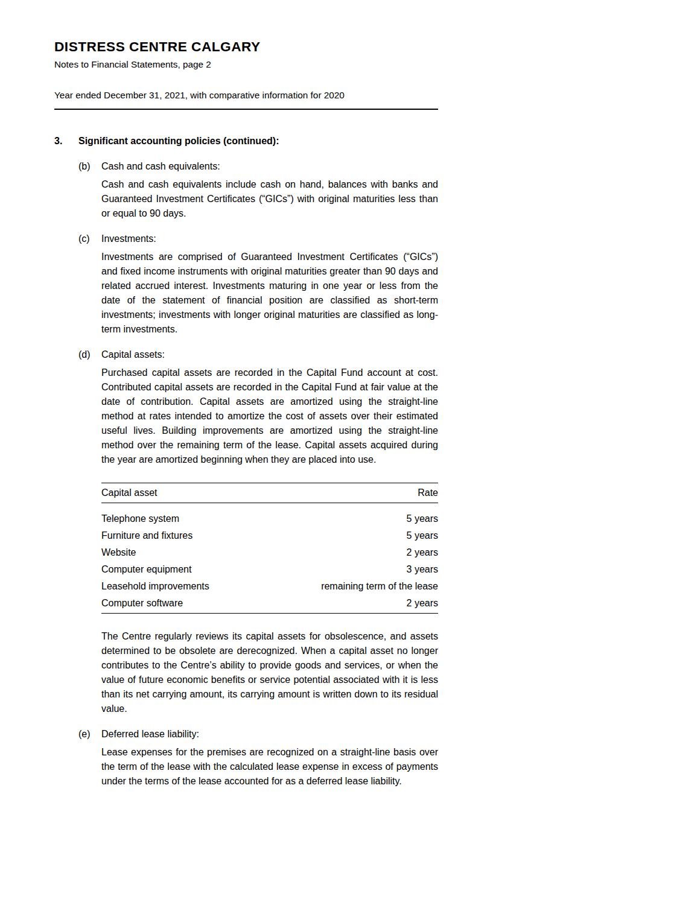DISTRESS CENTRE CALGARY
Notes to Financial Statements, page 2
Year ended December 31, 2021, with comparative information for 2020
3.
Significant accounting policies (continued):
(b)
Cash and cash equivalents:
Cash and cash equivalents include cash on hand, balances with banks and Guaranteed Investment Certificates (“GICs”) with original maturities less than or equal to 90 days.
(c)
Investments:
Investments are comprised of Guaranteed Investment Certificates (“GICs”) and fixed income instruments with original maturities greater than 90 days and related accrued interest. Investments maturing in one year or less from the date of the statement of financial position are classified as short-term investments; investments with longer original maturities are classified as long-term investments.
(d)
Capital assets:
Purchased capital assets are recorded in the Capital Fund account at cost. Contributed capital assets are recorded in the Capital Fund at fair value at the date of contribution. Capital assets are amortized using the straight-line method at rates intended to amortize the cost of assets over their estimated useful lives. Building improvements are amortized using the straight-line method over the remaining term of the lease. Capital assets acquired during the year are amortized beginning when they are placed into use.
| Capital asset | Rate |
| --- | --- |
| Telephone system | 5 years |
| Furniture and fixtures | 5 years |
| Website | 2 years |
| Computer equipment | 3 years |
| Leasehold improvements | remaining term of the lease |
| Computer software | 2 years |
The Centre regularly reviews its capital assets for obsolescence, and assets determined to be obsolete are derecognized. When a capital asset no longer contributes to the Centre’s ability to provide goods and services, or when the value of future economic benefits or service potential associated with it is less than its net carrying amount, its carrying amount is written down to its residual value.
(e)
Deferred lease liability:
Lease expenses for the premises are recognized on a straight-line basis over the term of the lease with the calculated lease expense in excess of payments under the terms of the lease accounted for as a deferred lease liability.